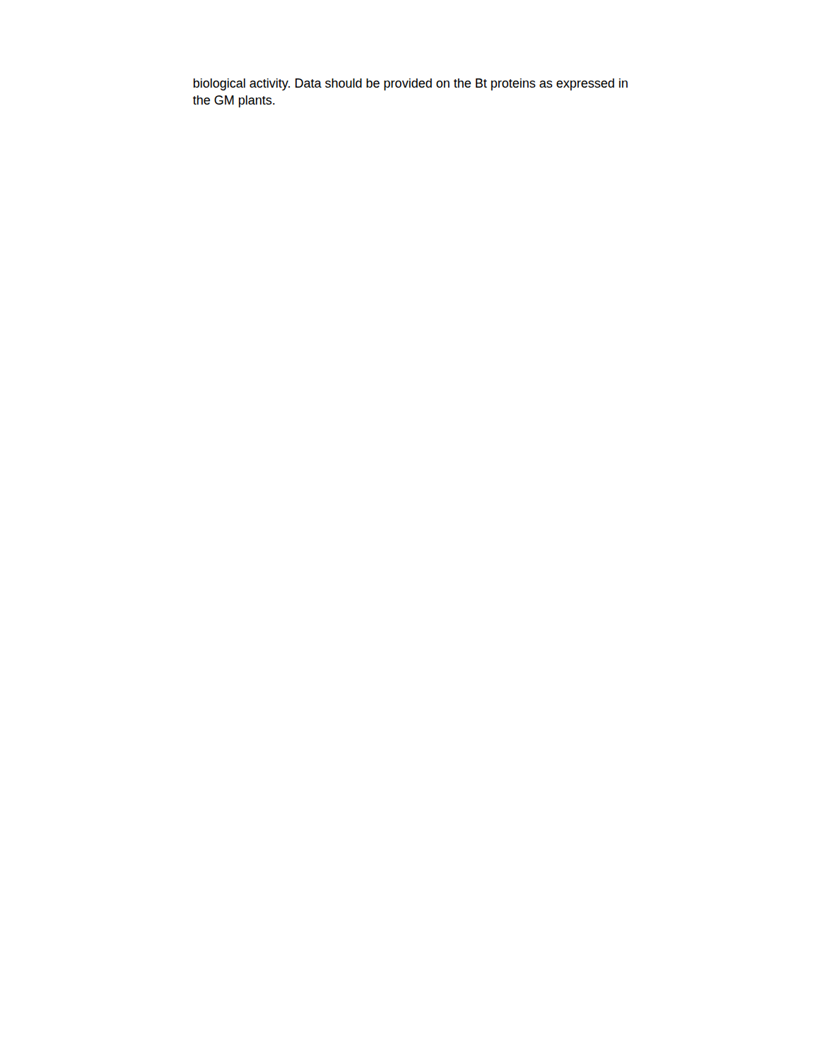biological activity. Data should be provided on the Bt proteins as expressed in the GM plants.